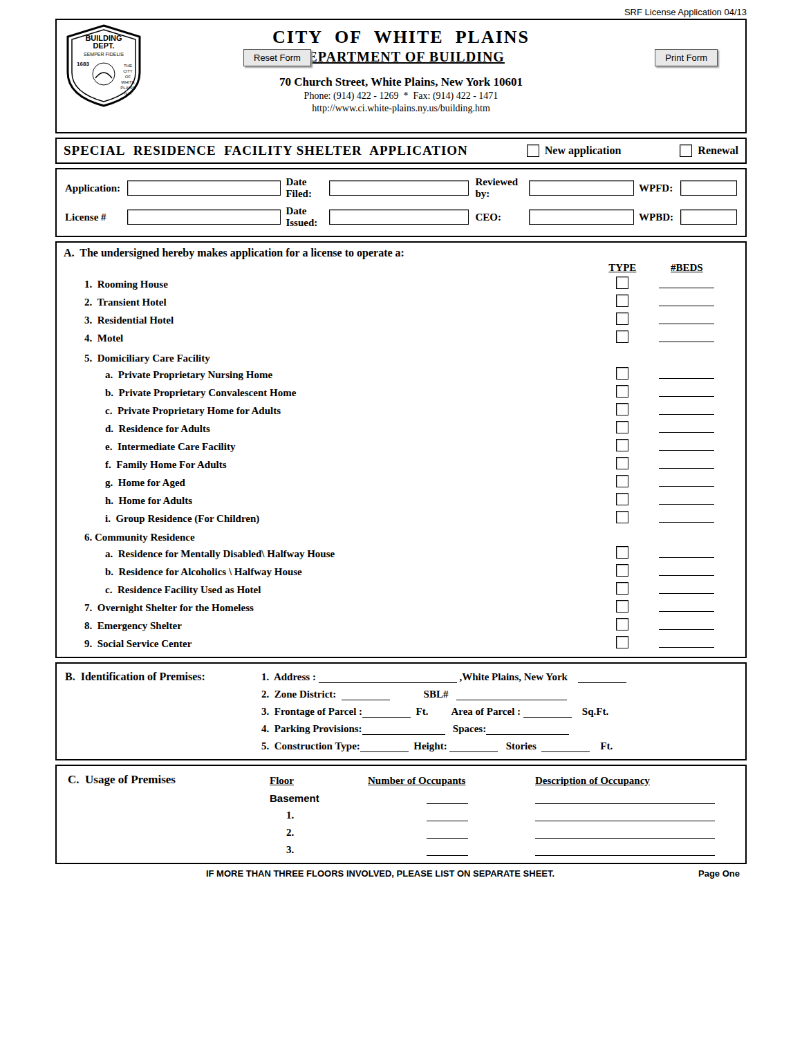SRF License Application 04/13
BUILDING DEPT. SEMPER FIDELIS 1683 THE CITY OF WHITE PLAINS N.Y.
CITY OF WHITE PLAINS
Reset Form
DEPARTMENT OF BUILDING
Print Form
70 Church Street, White Plains, New York 10601
Phone: (914) 422 - 1269 * Fax: (914) 422 - 1471
http://www.ci.white-plains.ny.us/building.htm
SPECIAL RESIDENCE FACILITY SHELTER APPLICATION
New application
Renewal
| Application: | | Date Filed: | | Reviewed by: | | WPFD: | |
| License # | | Date Issued: | | CEO: | | WPBD: | |
A. The undersigned hereby makes application for a license to operate a:
| | TYPE | #BEDS | |
| 1. Rooming House | | | |
| 2. Transient Hotel | | | |
| 3. Residential Hotel | | | |
| 4. Motel | | | |
| 5. Domiciliary Care Facility | | | |
| a. Private Proprietary Nursing Home | | | |
| b. Private Proprietary Convalescent Home | | | |
| c. Private Proprietary Home for Adults | | | |
| d. Residence for Adults | | | |
| e. Intermediate Care Facility | | | |
| f. Family Home For Adults | | | |
| g. Home for Aged | | | |
| h. Home for Adults | | | |
| i. Group Residence (For Children) | | | |
| 6. Community Residence | | | |
| a. Residence for Mentally Disabled\ Halfway House | | | |
| b. Residence for Alcoholics \ Halfway House | | | |
| c. Residence Facility Used as Hotel | | | |
| 7. Overnight Shelter for the Homeless | | | |
| 8. Emergency Shelter | | | |
| 9. Social Service Center | | | |
| B. Identification of Premises: | 1. Address : ,White Plains, New York |
| | 2. Zone District: SBL# |
| | 3. Frontage of Parcel : Ft. Area of Parcel : Sq.Ft. |
| | 4. Parking Provisions: Spaces: |
| | 5. Construction Type: Height: Stories Ft. |
| C. Usage of Premises | Floor | Number of Occupants | Description of Occupancy |
| | Basement | | |
| | 1. | | |
| | 2. | | |
| | 3. | | |
IF MORE THAN THREE FLOORS INVOLVED, PLEASE LIST ON SEPARATE SHEET.
Page One